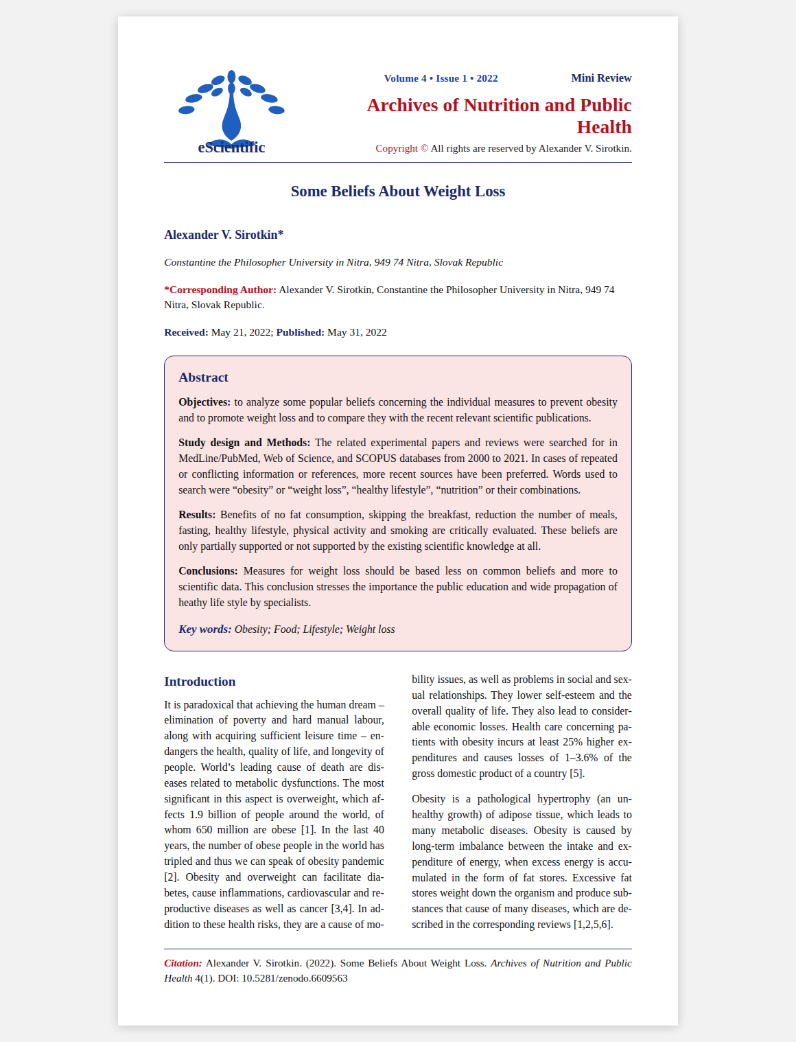eScientific
Volume 4 • Issue 1 • 2022 Mini Review
Archives of Nutrition and Public Health
Copyright © All rights are reserved by Alexander V. Sirotkin.
Some Beliefs About Weight Loss
Alexander V. Sirotkin*
Constantine the Philosopher University in Nitra, 949 74 Nitra, Slovak Republic
*Corresponding Author: Alexander V. Sirotkin, Constantine the Philosopher University in Nitra, 949 74 Nitra, Slovak Republic.
Received: May 21, 2022; Published: May 31, 2022
Abstract
Objectives: to analyze some popular beliefs concerning the individual measures to prevent obesity and to promote weight loss and to compare they with the recent relevant scientific publications.
Study design and Methods: The related experimental papers and reviews were searched for in MedLine/PubMed, Web of Science, and SCOPUS databases from 2000 to 2021. In cases of repeated or conflicting information or references, more recent sources have been preferred. Words used to search were “obesity” or “weight loss”, “healthy lifestyle”, “nutrition” or their combinations.
Results: Benefits of no fat consumption, skipping the breakfast, reduction the number of meals, fasting, healthy lifestyle, physical activity and smoking are critically evaluated. These beliefs are only partially supported or not supported by the existing scientific knowledge at all.
Conclusions: Measures for weight loss should be based less on common beliefs and more to scientific data. This conclusion stresses the importance the public education and wide propagation of heathy life style by specialists.
Key words: Obesity; Food; Lifestyle; Weight loss
Introduction
It is paradoxical that achieving the human dream – elimination of poverty and hard manual labour, along with acquiring sufficient leisure time – endangers the health, quality of life, and longevity of people. World’s leading cause of death are diseases related to metabolic dysfunctions. The most significant in this aspect is overweight, which affects 1.9 billion of people around the world, of whom 650 million are obese [1]. In the last 40 years, the number of obese people in the world has tripled and thus we can speak of obesity pandemic [2]. Obesity and overweight can facilitate diabetes, cause inflammations, cardiovascular and reproductive diseases as well as cancer [3,4]. In addition to these health risks, they are a cause of mobility issues, as well as problems in social and sexual relationships. They lower self-esteem and the overall quality of life. They also lead to considerable economic losses. Health care concerning patients with obesity incurs at least 25% higher expenditures and causes losses of 1–3.6% of the gross domestic product of a country [5].
Obesity is a pathological hypertrophy (an unhealthy growth) of adipose tissue, which leads to many metabolic diseases. Obesity is caused by long-term imbalance between the intake and expenditure of energy, when excess energy is accumulated in the form of fat stores. Excessive fat stores weight down the organism and produce substances that cause of many diseases, which are described in the corresponding reviews [1,2,5,6].
Citation: Alexander V. Sirotkin. (2022). Some Beliefs About Weight Loss. Archives of Nutrition and Public Health 4(1). DOI: 10.5281/zenodo.6609563